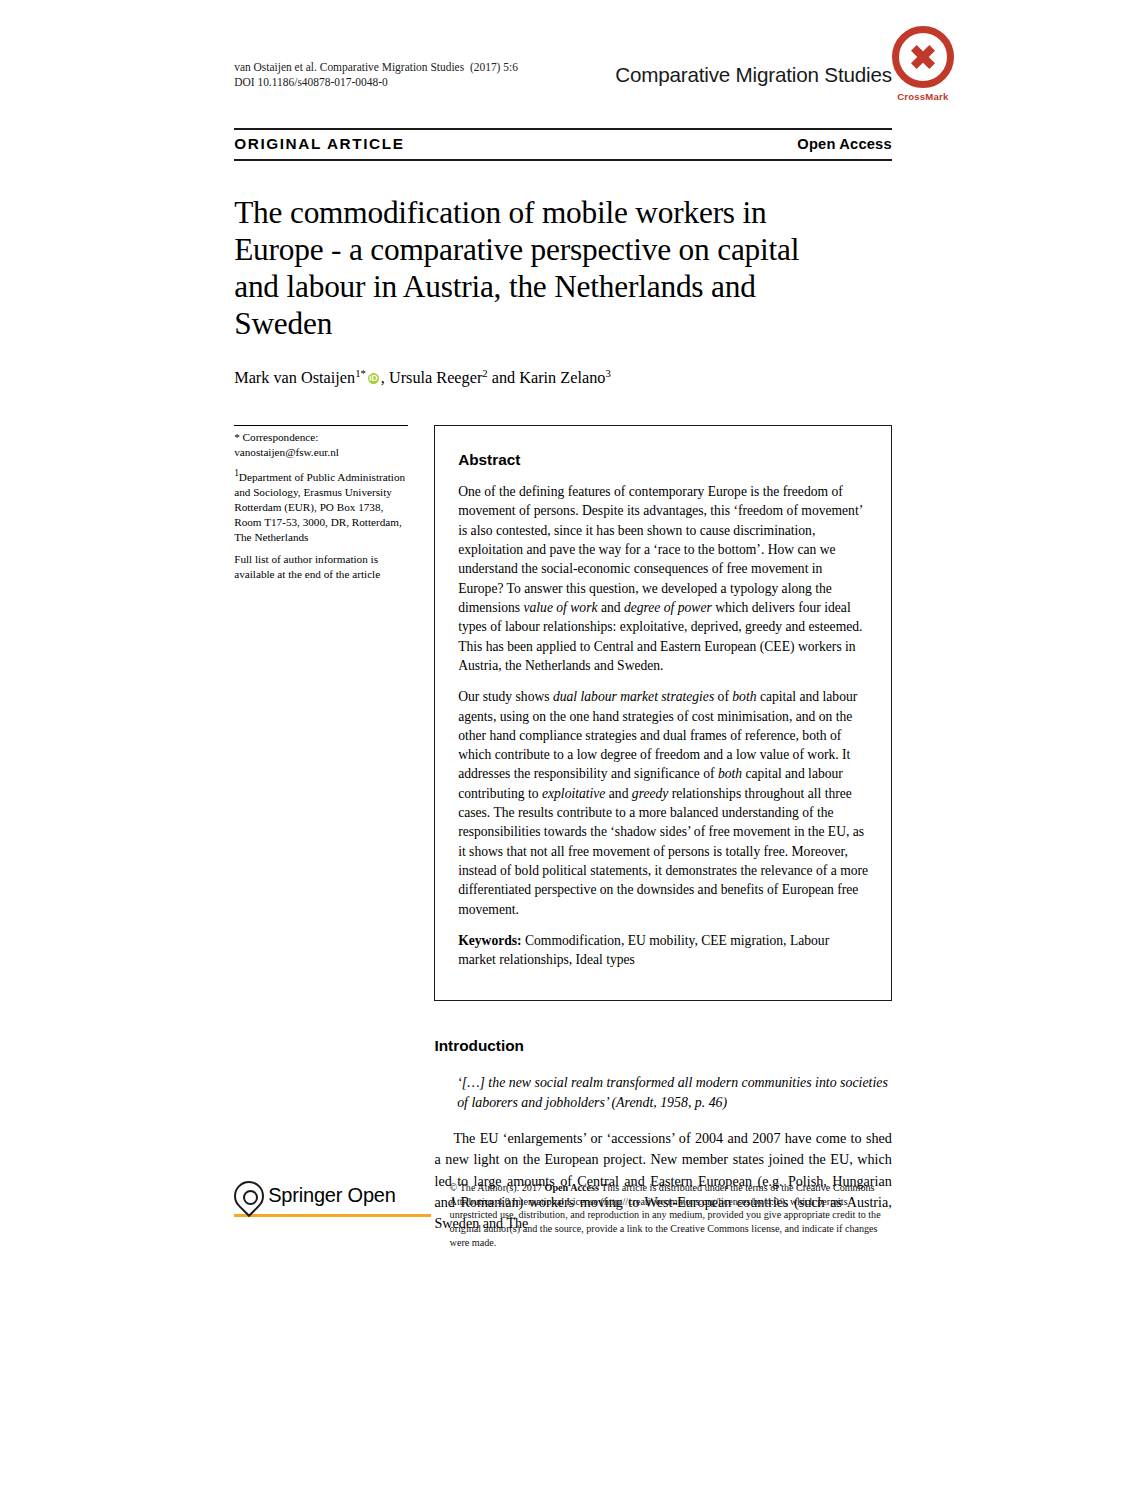van Ostaijen et al. Comparative Migration Studies (2017) 5:6
DOI 10.1186/s40878-017-0048-0
Comparative Migration Studies
Original Article
Open Access
CrossMark
The commodification of mobile workers in Europe - a comparative perspective on capital and labour in Austria, the Netherlands and Sweden
Mark van Ostaijen1* , Ursula Reeger2 and Karin Zelano3
* Correspondence:
vanostaijen@fsw.eur.nl
1Department of Public Administration and Sociology, Erasmus University Rotterdam (EUR), PO Box 1738, Room T17-53, 3000, DR, Rotterdam, The Netherlands
Full list of author information is available at the end of the article
Abstract
One of the defining features of contemporary Europe is the freedom of movement of persons. Despite its advantages, this ‘freedom of movement’ is also contested, since it has been shown to cause discrimination, exploitation and pave the way for a ‘race to the bottom’. How can we understand the social-economic consequences of free movement in Europe? To answer this question, we developed a typology along the dimensions value of work and degree of power which delivers four ideal types of labour relationships: exploitative, deprived, greedy and esteemed. This has been applied to Central and Eastern European (CEE) workers in Austria, the Netherlands and Sweden.
Our study shows dual labour market strategies of both capital and labour agents, using on the one hand strategies of cost minimisation, and on the other hand compliance strategies and dual frames of reference, both of which contribute to a low degree of freedom and a low value of work. It addresses the responsibility and significance of both capital and labour contributing to exploitative and greedy relationships throughout all three cases. The results contribute to a more balanced understanding of the responsibilities towards the ‘shadow sides’ of free movement in the EU, as it shows that not all free movement of persons is totally free. Moreover, instead of bold political statements, it demonstrates the relevance of a more differentiated perspective on the downsides and benefits of European free movement.
Keywords: Commodification, EU mobility, CEE migration, Labour market relationships, Ideal types
Introduction
‘[…] the new social realm transformed all modern communities into societies of laborers and jobholders’ (Arendt, 1958, p. 46)
The EU ‘enlargements’ or ‘accessions’ of 2004 and 2007 have come to shed a new light on the European project. New member states joined the EU, which led to large amounts of Central and Eastern European (e.g. Polish, Hungarian and Romanian) workers moving to West-European countries (such as Austria, Sweden and The
Springer Open
© The Author(s). 2017 Open Access This article is distributed under the terms of the Creative Commons Attribution 4.0 International License (http://creativecommons.org/licenses/by/4.0/), which permits unrestricted use, distribution, and reproduction in any medium, provided you give appropriate credit to the original author(s) and the source, provide a link to the Creative Commons license, and indicate if changes were made.